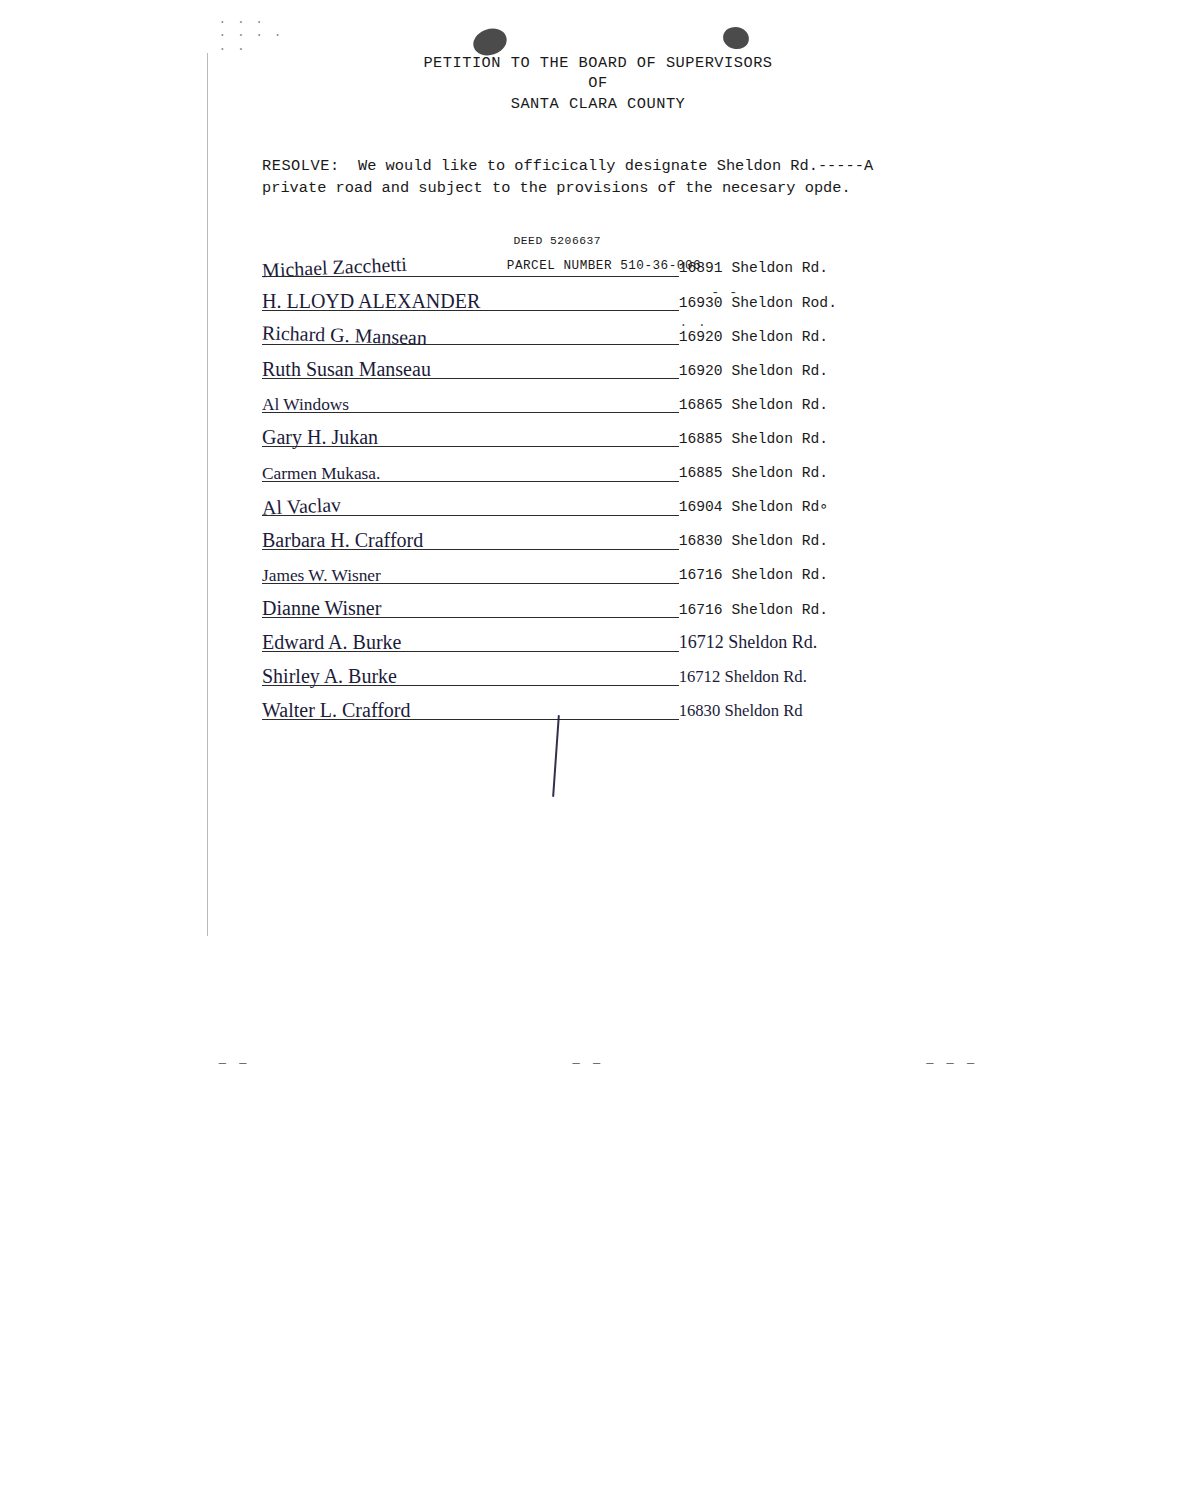· · · · · · · · ·
PETITION TO THE BOARD OF SUPERVISORS OF SANTA CLARA COUNTY
RESOLVE: We would like to officically designate Sheldon Rd.-----A private road and subject to the provisions of the necesary opde.
| DEED 5206637 Michael Zacchetti PARCEL NUMBER 510-36-006 | 16891 Sheldon Rd. |
| H. LLOYD ALEXANDER - - | 16930 Sheldon Rod. |
| Richard G. Mansean · · | 16920 Sheldon Rd. |
| Ruth Susan Manseau | 16920 Sheldon Rd. |
| Al Windows | 16865 Sheldon Rd. |
| Gary H. Jukan | 16885 Sheldon Rd. |
| Carmen Mukasa. | 16885 Sheldon Rd. |
| Al Vaclav | 16904 Sheldon Rd∘ |
| Barbara H. Crafford | 16830 Sheldon Rd. |
| James W. Wisner | 16716 Sheldon Rd. |
| Dianne Wisner | 16716 Sheldon Rd. |
| Edward A. Burke | 16712 Sheldon Rd. |
| Shirley A. Burke | 16712 Sheldon Rd. |
| Walter L. Crafford | 16830 Sheldon Rd |
— — — — — — —